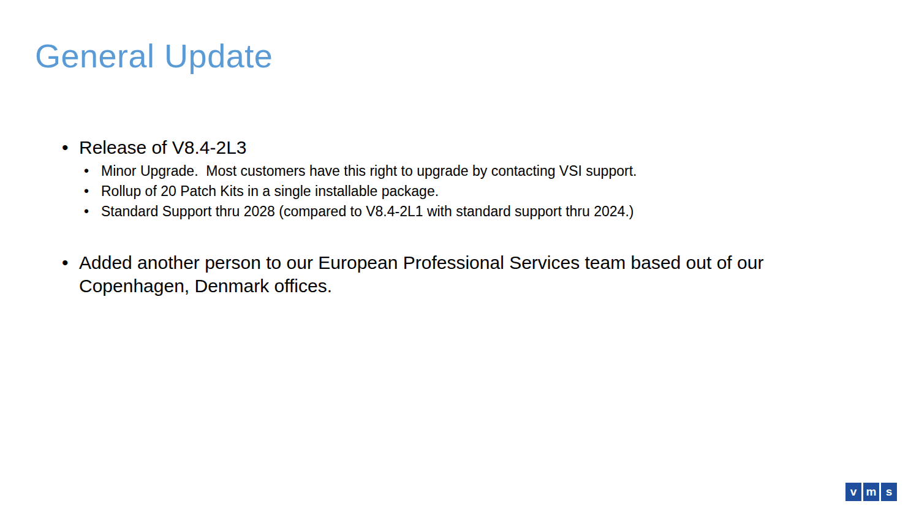General Update
Release of V8.4-2L3
Minor Upgrade. Most customers have this right to upgrade by contacting VSI support.
Rollup of 20 Patch Kits in a single installable package.
Standard Support thru 2028 (compared to V8.4-2L1 with standard support thru 2024.)
Added another person to our European Professional Services team based out of our Copenhagen, Denmark offices.
vms